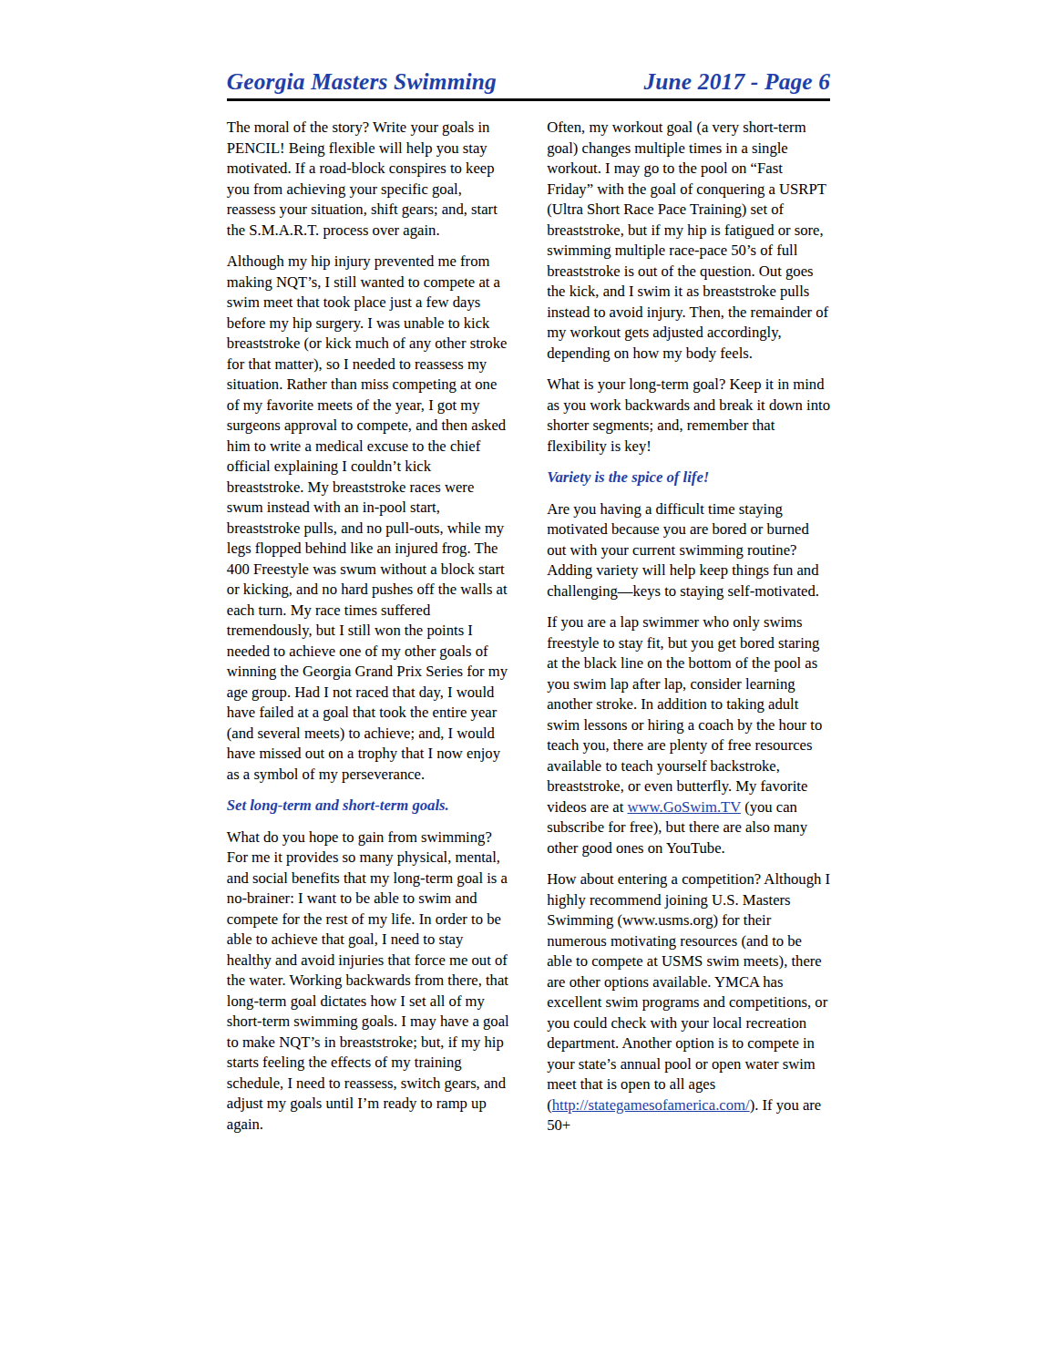Georgia Masters Swimming
June 2017 - Page 6
The moral of the story? Write your goals in PENCIL! Being flexible will help you stay motivated. If a road-block conspires to keep you from achieving your specific goal, reassess your situation, shift gears; and, start the S.M.A.R.T. process over again.
Although my hip injury prevented me from making NQT’s, I still wanted to compete at a swim meet that took place just a few days before my hip surgery. I was unable to kick breaststroke (or kick much of any other stroke for that matter), so I needed to reassess my situation. Rather than miss competing at one of my favorite meets of the year, I got my surgeons approval to compete, and then asked him to write a medical excuse to the chief official explaining I couldn’t kick breaststroke. My breaststroke races were swum instead with an in-pool start, breaststroke pulls, and no pull-outs, while my legs flopped behind like an injured frog. The 400 Freestyle was swum without a block start or kicking, and no hard pushes off the walls at each turn. My race times suffered tremendously, but I still won the points I needed to achieve one of my other goals of winning the Georgia Grand Prix Series for my age group. Had I not raced that day, I would have failed at a goal that took the entire year (and several meets) to achieve; and, I would have missed out on a trophy that I now enjoy as a symbol of my perseverance.
Set long-term and short-term goals.
What do you hope to gain from swimming? For me it provides so many physical, mental, and social benefits that my long-term goal is a no-brainer: I want to be able to swim and compete for the rest of my life. In order to be able to achieve that goal, I need to stay healthy and avoid injuries that force me out of the water. Working backwards from there, that long-term goal dictates how I set all of my short-term swimming goals. I may have a goal to make NQT’s in breaststroke; but, if my hip starts feeling the effects of my training schedule, I need to reassess, switch gears, and adjust my goals until I’m ready to ramp up again.
Often, my workout goal (a very short-term goal) changes multiple times in a single workout. I may go to the pool on “Fast Friday” with the goal of conquering a USRPT (Ultra Short Race Pace Training) set of breaststroke, but if my hip is fatigued or sore, swimming multiple race-pace 50’s of full breaststroke is out of the question. Out goes the kick, and I swim it as breaststroke pulls instead to avoid injury. Then, the remainder of my workout gets adjusted accordingly, depending on how my body feels.
What is your long-term goal? Keep it in mind as you work backwards and break it down into shorter segments; and, remember that flexibility is key!
Variety is the spice of life!
Are you having a difficult time staying motivated because you are bored or burned out with your current swimming routine? Adding variety will help keep things fun and challenging—keys to staying self-motivated.
If you are a lap swimmer who only swims freestyle to stay fit, but you get bored staring at the black line on the bottom of the pool as you swim lap after lap, consider learning another stroke. In addition to taking adult swim lessons or hiring a coach by the hour to teach you, there are plenty of free resources available to teach yourself backstroke, breaststroke, or even butterfly. My favorite videos are at www.GoSwim.TV (you can subscribe for free), but there are also many other good ones on YouTube.
How about entering a competition? Although I highly recommend joining U.S. Masters Swimming (www.usms.org) for their numerous motivating resources (and to be able to compete at USMS swim meets), there are other options available. YMCA has excellent swim programs and competitions, or you could check with your local recreation department. Another option is to compete in your state’s annual pool or open water swim meet that is open to all ages (http://stategamesofamerica.com/). If you are 50+